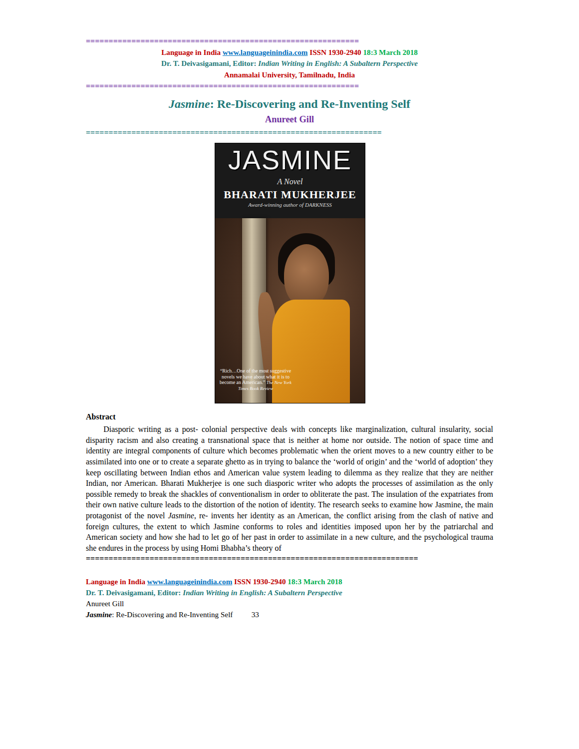============================================================
Language in India www.languageinindia.com ISSN 1930-2940 18:3 March 2018
Dr. T. Deivasigamani, Editor: Indian Writing in English: A Subaltern Perspective
Annamalai University, Tamilnadu, India
============================================================
Jasmine: Re-Discovering and Re-Inventing Self
Anureet Gill
=================================================================
JASMINE
A Novel
BHARATI MUKHERJEE
Award-winning author of DARKNESS
“Rich…One of the most suggestive novels we have about what it is to become an American.” The New York Times Book Review
“A BEAUTIFUL NOVEL, POETIC, EXOTIC, PERFECTLY CONTROLLED.” San Francisco Chronicle
Abstract
Diasporic writing as a post- colonial perspective deals with concepts like marginalization, cultural insularity, social disparity racism and also creating a transnational space that is neither at home nor outside. The notion of space time and identity are integral components of culture which becomes problematic when the orient moves to a new country either to be assimilated into one or to create a separate ghetto as in trying to balance the ‘world of origin’ and the ‘world of adoption’ they keep oscillating between Indian ethos and American value system leading to dilemma as they realize that they are neither Indian, nor American. Bharati Mukherjee is one such diasporic writer who adopts the processes of assimilation as the only possible remedy to break the shackles of conventionalism in order to obliterate the past. The insulation of the expatriates from their own native culture leads to the distortion of the notion of identity. The research seeks to examine how Jasmine, the main protagonist of the novel Jasmine, re- invents her identity as an American, the conflict arising from the clash of native and foreign cultures, the extent to which Jasmine conforms to roles and identities imposed upon her by the patriarchal and American society and how she had to let go of her past in order to assimilate in a new culture, and the psychological trauma she endures in the process by using Homi Bhabha’s theory of
=========================================================================
Language in India www.languageinindia.com ISSN 1930-2940 18:3 March 2018
Dr. T. Deivasigamani, Editor: Indian Writing in English: A Subaltern Perspective
Anureet Gill
Jasmine: Re-Discovering and Re-Inventing Self 33